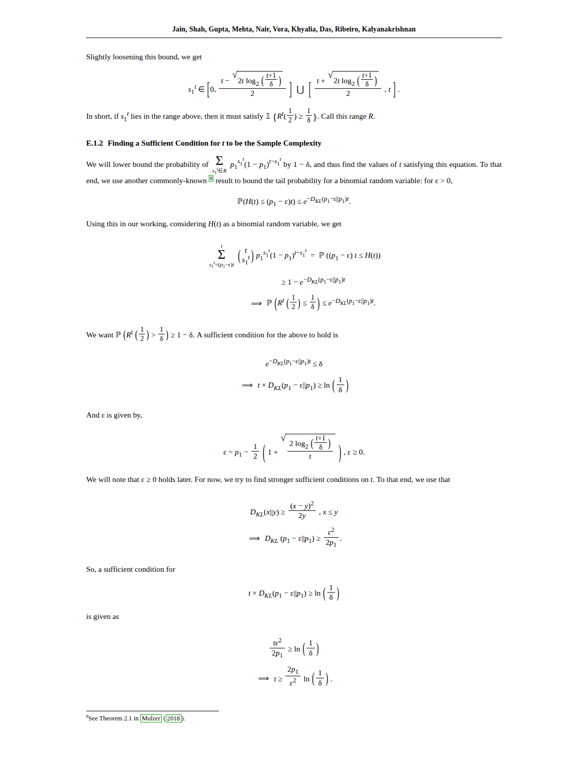Jain, Shah, Gupta, Mehta, Nair, Vora, Khyalia, Das, Ribeiro, Kalyanakrishnan
Slightly loosening this bound, we get
s1t ∈ [0, t − 2t log2 (t+1 δ) 2 ] ⋃ [ t + 2t log2 (t+1 δ) 2 , t ] .
In short, if s1t lies in the range above, then it must satisfy 𝟙 {Rt(12) ≥ 1 δ}. Call this range R.
E.1.2 Finding a Sufficient Condition for t to be the Sample Complexity
We will lower bound the probability of Σs1t∈R p1s1t(1 − p1)t−s1t by 1 − δ, and thus find the values of t satisfying this equation. To that end, we use another commonly-known 8 result to bound the tail probability for a binomial random variable: for ε > 0,
ℙ(H(t) ≤ (p1 − ε)t) ≤ e−DKL(p1−ε||p1)t.
Using this in our working, considering H(t) as a binomial random variable, we get
t Σ s1t=(p1−ε)t (ts1t) p1s1t(1 − p1)t−s1t = ℙ ((p1 − ε) t ≤ H(t))
≥ 1 − e−DKL(p1−ε||p1)t
⟹ ℙ (Rt (12) ≤ 1 δ) ≤ e−DKL(p1−ε||p1)t.
We want ℙ (Rt (12) > 1 δ) ≥ 1 − δ. A sufficient condition for the above to hold is
e−DKL(p1−ε||p1)t ≤ δ
⟹ t × DKL(p1 − ε||p1) ≥ ln (1 δ)
And ε is given by,
ε = p1 − 12 ( 1 + 2 log2 (t+1 δ) t ) , ε ≥ 0.
We will note that ε ≥ 0 holds later. For now, we try to find stronger sufficient conditions on t. To that end, we use that
DKL(x||y) ≥ (x − y)22y , x ≤ y
⟹ DKL (p1 − ε||p1) ≥ ε22p1.
So, a sufficient condition for
t × DKL(p1 − ε||p1) ≥ ln (1 δ)
is given as
tε22p1 ≥ ln (1 δ)
⟹ t ≥ 2p1 ε2 ln (1 δ) .
8See Theorem 2.1 in Mulzer (2018).